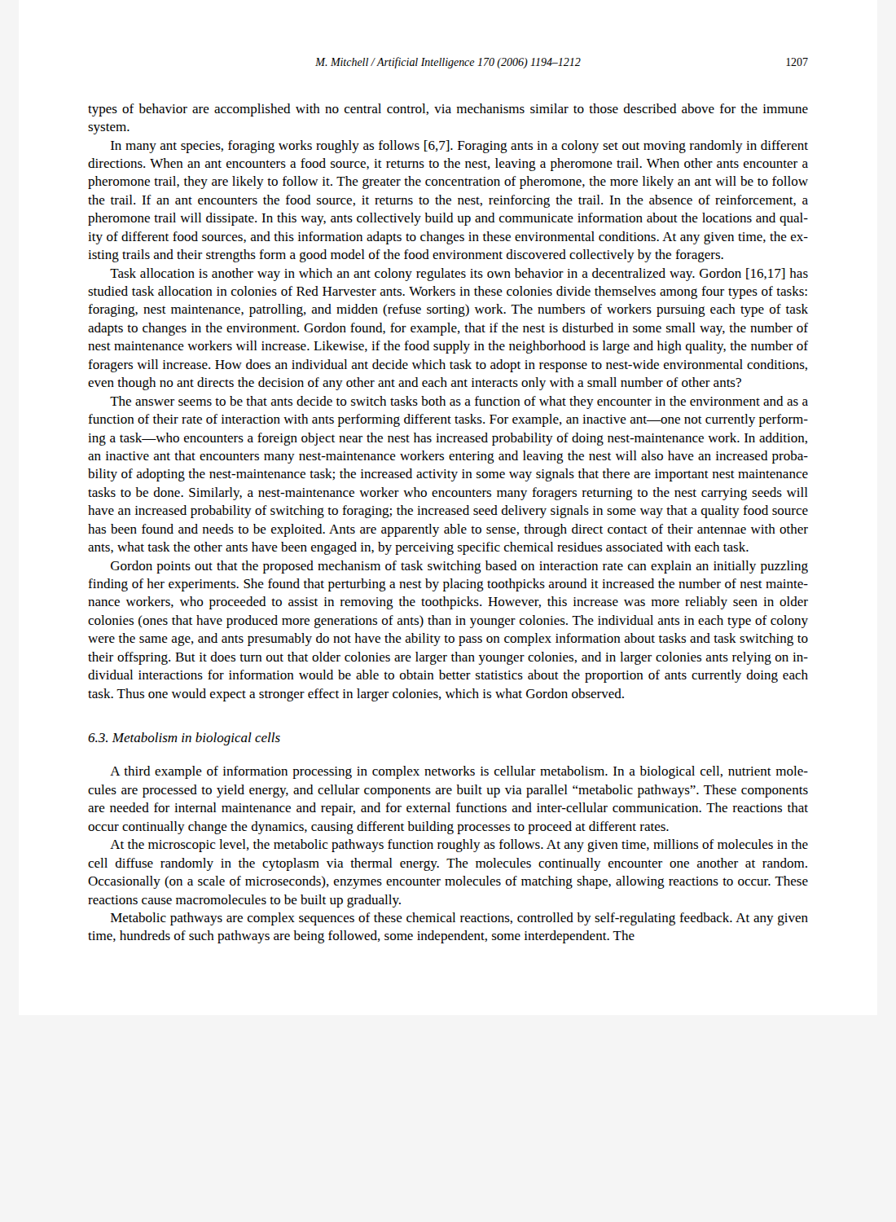M. Mitchell / Artificial Intelligence 170 (2006) 1194–1212 1207
types of behavior are accomplished with no central control, via mechanisms similar to those described above for the immune system.
In many ant species, foraging works roughly as follows [6,7]. Foraging ants in a colony set out moving randomly in different directions. When an ant encounters a food source, it returns to the nest, leaving a pheromone trail. When other ants encounter a pheromone trail, they are likely to follow it. The greater the concentration of pheromone, the more likely an ant will be to follow the trail. If an ant encounters the food source, it returns to the nest, reinforcing the trail. In the absence of reinforcement, a pheromone trail will dissipate. In this way, ants collectively build up and communicate information about the locations and quality of different food sources, and this information adapts to changes in these environmental conditions. At any given time, the existing trails and their strengths form a good model of the food environment discovered collectively by the foragers.
Task allocation is another way in which an ant colony regulates its own behavior in a decentralized way. Gordon [16,17] has studied task allocation in colonies of Red Harvester ants. Workers in these colonies divide themselves among four types of tasks: foraging, nest maintenance, patrolling, and midden (refuse sorting) work. The numbers of workers pursuing each type of task adapts to changes in the environment. Gordon found, for example, that if the nest is disturbed in some small way, the number of nest maintenance workers will increase. Likewise, if the food supply in the neighborhood is large and high quality, the number of foragers will increase. How does an individual ant decide which task to adopt in response to nest-wide environmental conditions, even though no ant directs the decision of any other ant and each ant interacts only with a small number of other ants?
The answer seems to be that ants decide to switch tasks both as a function of what they encounter in the environment and as a function of their rate of interaction with ants performing different tasks. For example, an inactive ant—one not currently performing a task—who encounters a foreign object near the nest has increased probability of doing nest-maintenance work. In addition, an inactive ant that encounters many nest-maintenance workers entering and leaving the nest will also have an increased probability of adopting the nest-maintenance task; the increased activity in some way signals that there are important nest maintenance tasks to be done. Similarly, a nest-maintenance worker who encounters many foragers returning to the nest carrying seeds will have an increased probability of switching to foraging; the increased seed delivery signals in some way that a quality food source has been found and needs to be exploited. Ants are apparently able to sense, through direct contact of their antennae with other ants, what task the other ants have been engaged in, by perceiving specific chemical residues associated with each task.
Gordon points out that the proposed mechanism of task switching based on interaction rate can explain an initially puzzling finding of her experiments. She found that perturbing a nest by placing toothpicks around it increased the number of nest maintenance workers, who proceeded to assist in removing the toothpicks. However, this increase was more reliably seen in older colonies (ones that have produced more generations of ants) than in younger colonies. The individual ants in each type of colony were the same age, and ants presumably do not have the ability to pass on complex information about tasks and task switching to their offspring. But it does turn out that older colonies are larger than younger colonies, and in larger colonies ants relying on individual interactions for information would be able to obtain better statistics about the proportion of ants currently doing each task. Thus one would expect a stronger effect in larger colonies, which is what Gordon observed.
6.3. Metabolism in biological cells
A third example of information processing in complex networks is cellular metabolism. In a biological cell, nutrient molecules are processed to yield energy, and cellular components are built up via parallel “metabolic pathways”. These components are needed for internal maintenance and repair, and for external functions and inter-cellular communication. The reactions that occur continually change the dynamics, causing different building processes to proceed at different rates.
At the microscopic level, the metabolic pathways function roughly as follows. At any given time, millions of molecules in the cell diffuse randomly in the cytoplasm via thermal energy. The molecules continually encounter one another at random. Occasionally (on a scale of microseconds), enzymes encounter molecules of matching shape, allowing reactions to occur. These reactions cause macromolecules to be built up gradually.
Metabolic pathways are complex sequences of these chemical reactions, controlled by self-regulating feedback. At any given time, hundreds of such pathways are being followed, some independent, some interdependent. The